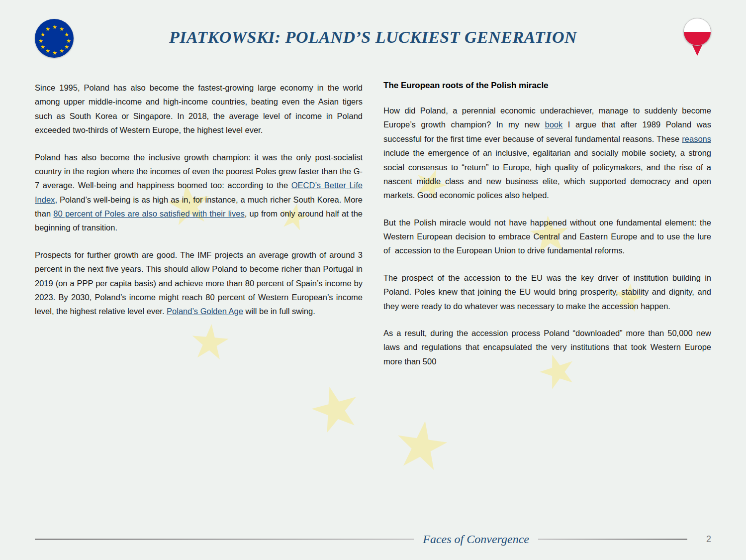★
★
★
★
★
★
★
★
★
★ ★ ★ ★ ★ ★ ★ ★ ★ ★ ★ ★
Piatkowski: Poland’s Luckiest Generation
Since 1995, Poland has also become the fastest-growing large economy in the world among upper middle-income and high-income countries, beating even the Asian tigers such as South Korea or Singapore. In 2018, the average level of income in Poland exceeded two-thirds of Western Europe, the highest level ever.
Poland has also become the inclusive growth champion: it was the only post-socialist country in the region where the incomes of even the poorest Poles grew faster than the G-7 average. Well-being and happiness boomed too: according to the OECD’s Better Life Index, Poland’s well-being is as high as in, for instance, a much richer South Korea. More than 80 percent of Poles are also satisfied with their lives, up from only around half at the beginning of transition.
Prospects for further growth are good. The IMF projects an average growth of around 3 percent in the next five years. This should allow Poland to become richer than Portugal in 2019 (on a PPP per capita basis) and achieve more than 80 percent of Spain’s income by 2023. By 2030, Poland’s income might reach 80 percent of Western European’s income level, the highest relative level ever. Poland’s Golden Age will be in full swing.
The European roots of the Polish miracle
How did Poland, a perennial economic underachiever, manage to suddenly become Europe’s growth champion? In my new book I argue that after 1989 Poland was successful for the first time ever because of several fundamental reasons. These reasons include the emergence of an inclusive, egalitarian and socially mobile society, a strong social consensus to “return” to Europe, high quality of policymakers, and the rise of a nascent middle class and new business elite, which supported democracy and open markets. Good economic polices also helped.
But the Polish miracle would not have happened without one fundamental element: the Western European decision to embrace Central and Eastern Europe and to use the lure of accession to the European Union to drive fundamental reforms.
The prospect of the accession to the EU was the key driver of institution building in Poland. Poles knew that joining the EU would bring prosperity, stability and dignity, and they were ready to do whatever was necessary to make the accession happen.
As a result, during the accession process Poland “downloaded” more than 50,000 new laws and regulations that encapsulated the very institutions that took Western Europe more than 500
Faces of Convergence
2